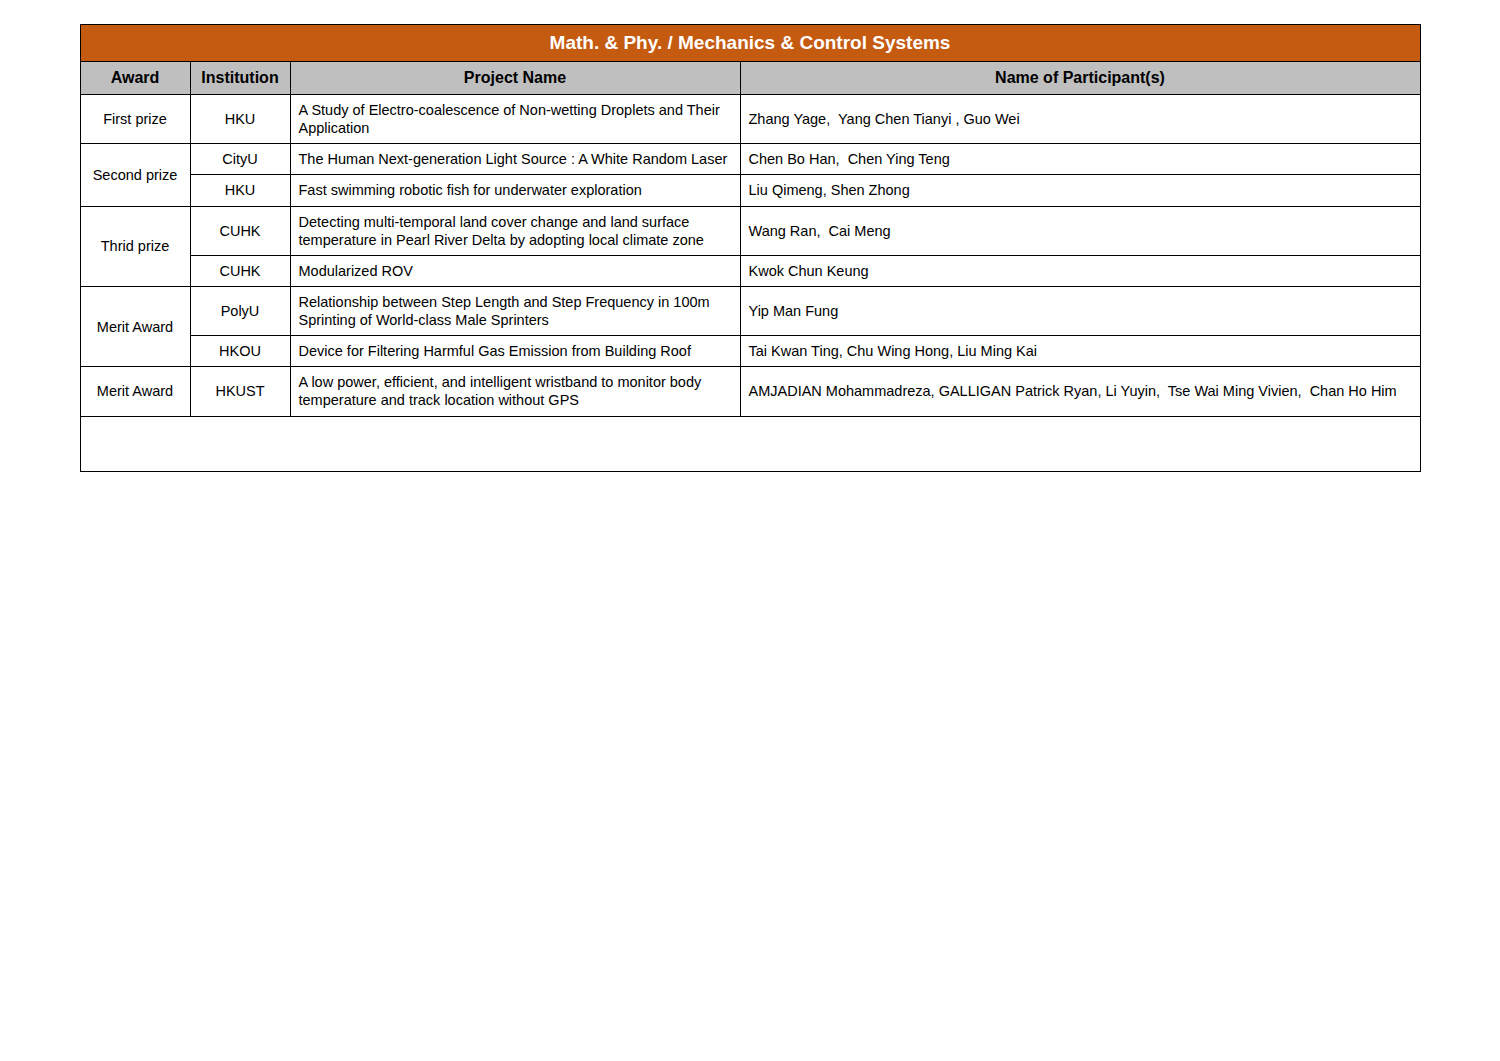Math. & Phy. / Mechanics & Control Systems
| Award | Institution | Project Name | Name of Participant(s) |
| --- | --- | --- | --- |
| First prize | HKU | A Study of Electro-coalescence of Non-wetting Droplets and Their Application | Zhang Yage, Yang Chen Tianyi , Guo Wei |
| Second prize | CityU | The Human Next-generation Light Source : A White Random Laser | Chen Bo Han, Chen Ying Teng |
| HKU | Fast swimming robotic fish for underwater exploration | Liu Qimeng, Shen Zhong |
| Thrid prize | CUHK | Detecting multi-temporal land cover change and land surface temperature in Pearl River Delta by adopting local climate zone | Wang Ran, Cai Meng |
| CUHK | Modularized ROV | Kwok Chun Keung |
| Merit Award | PolyU | Relationship between Step Length and Step Frequency in 100m Sprinting of World-class Male Sprinters | Yip Man Fung |
| HKOU | Device for Filtering Harmful Gas Emission from Building Roof | Tai Kwan Ting, Chu Wing Hong, Liu Ming Kai |
| Merit Award | HKUST | A low power, efficient, and intelligent wristband to monitor body temperature and track location without GPS | AMJADIAN Mohammadreza, GALLIGAN Patrick Ryan, Li Yuyin, Tse Wai Ming Vivien, Chan Ho Him |